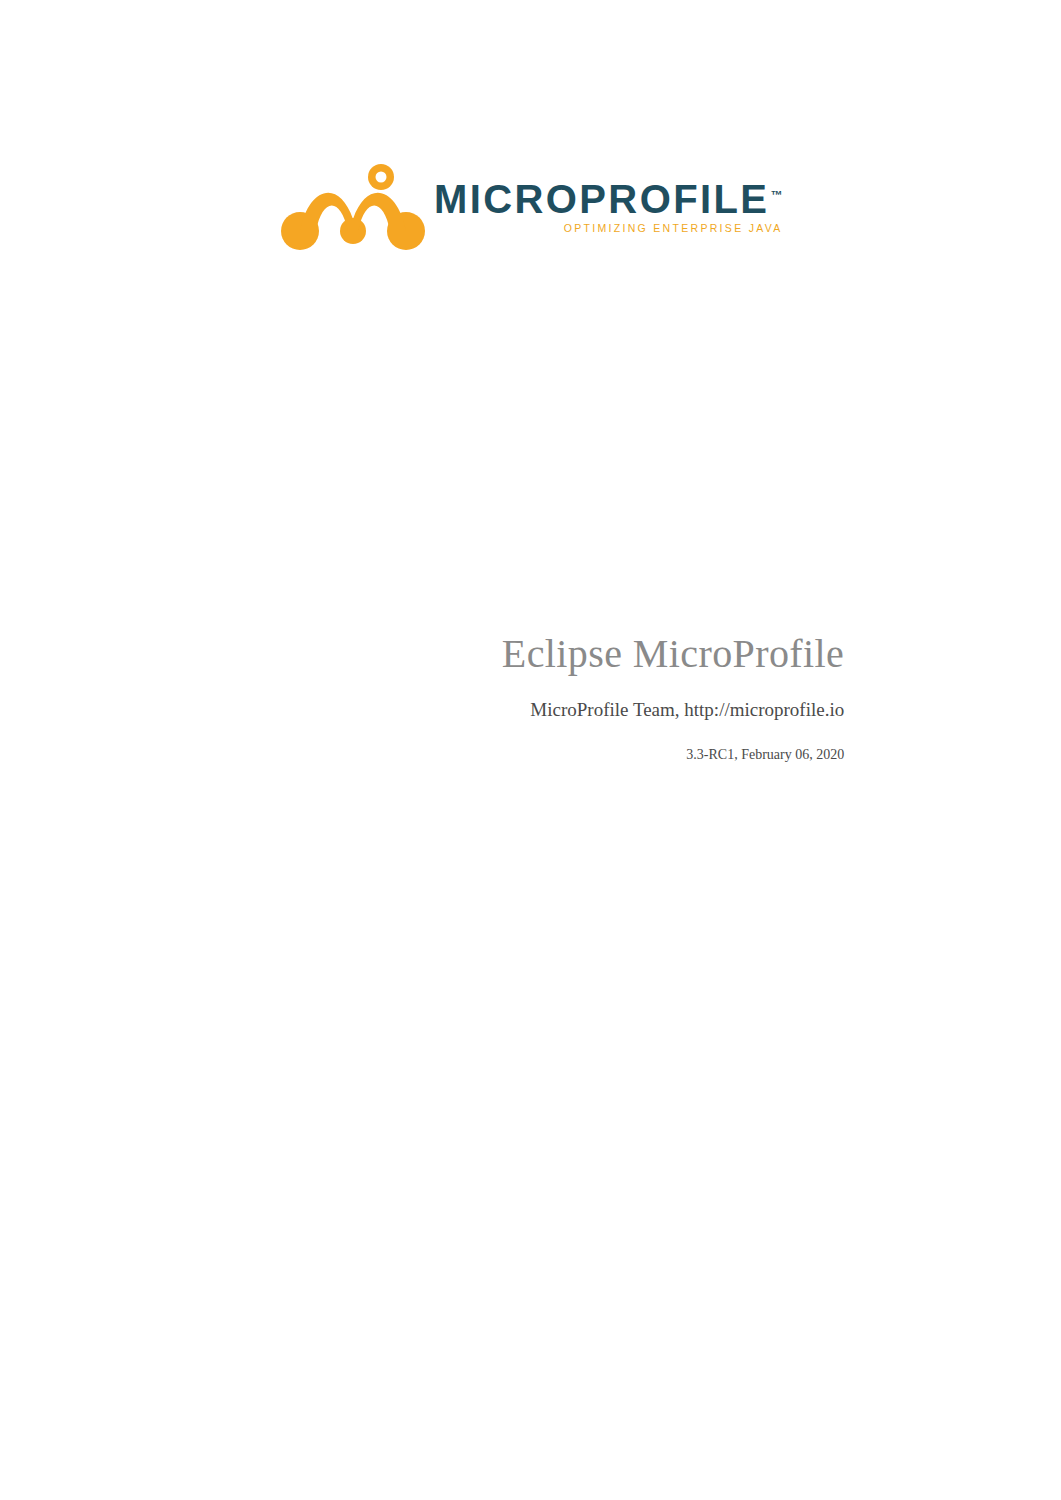MICROPROFILE™
OPTIMIZING ENTERPRISE JAVA
Eclipse MicroProfile
MicroProfile Team, http://microprofile.io
3.3-RC1, February 06, 2020